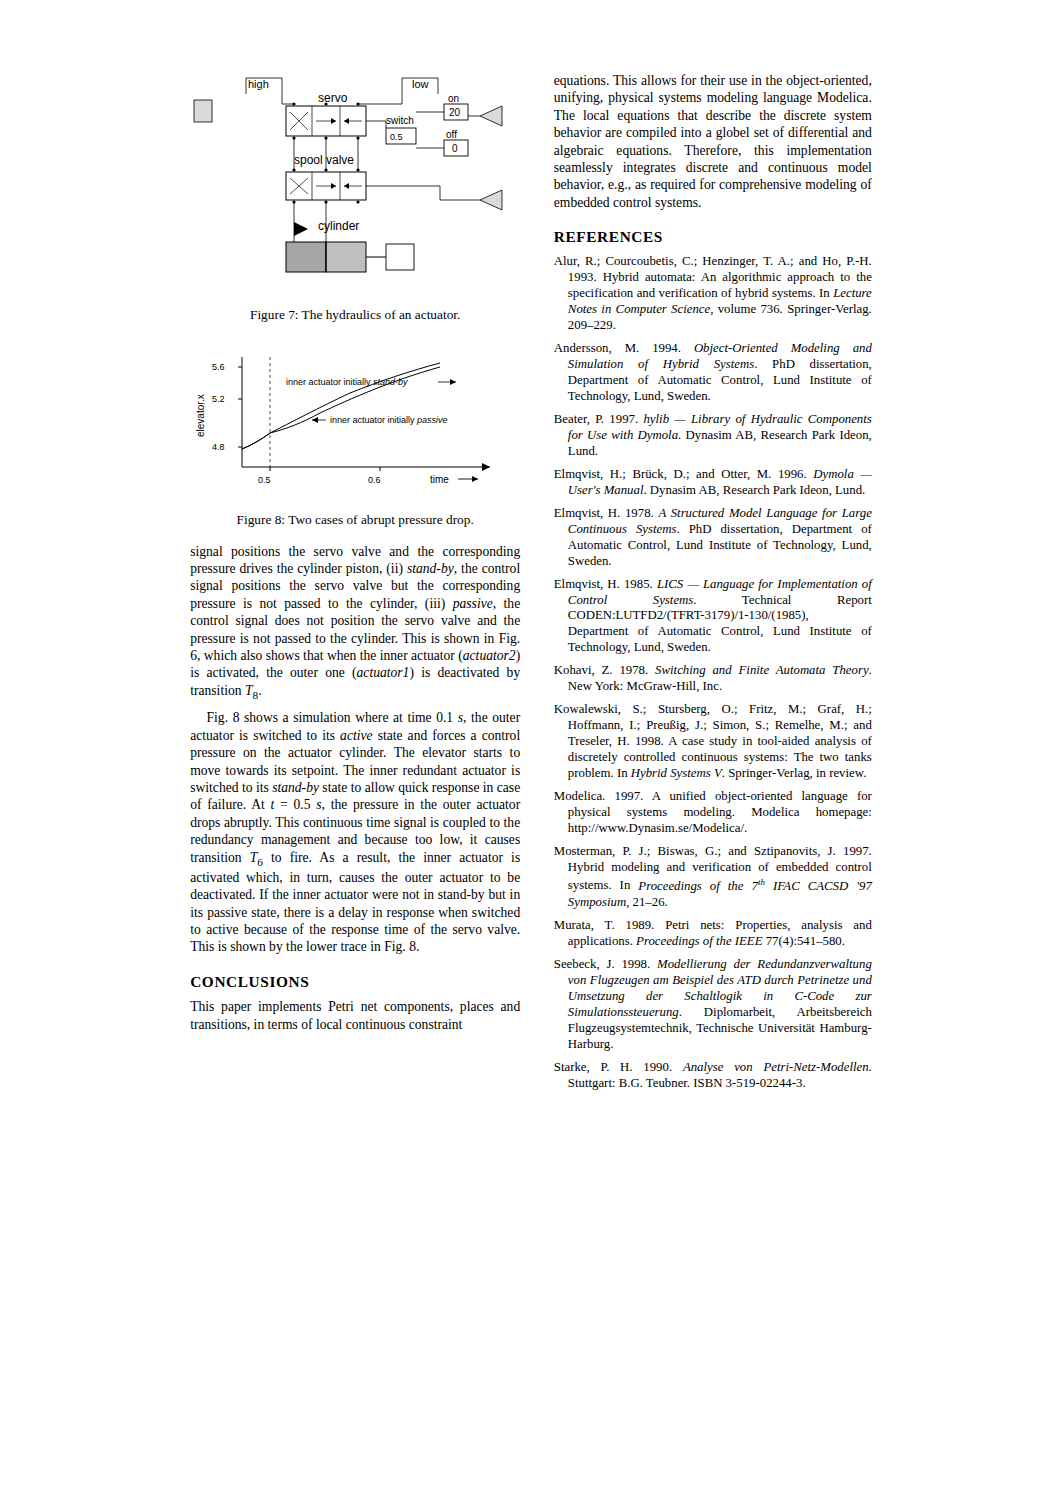high low servo switch 0.5 on 20 off 0 spool valve cylinder
Figure 7: The hydraulics of an actuator.
5.6 5.2 4.8 elevator.x 0.5 0.6 time inner actuator initially stand-by inner actuator initially passive
Figure 8: Two cases of abrupt pressure drop.
signal positions the servo valve and the corresponding pressure drives the cylinder piston, (ii) stand-by, the control signal positions the servo valve but the corresponding pressure is not passed to the cylinder, (iii) passive, the control signal does not position the servo valve and the pressure is not passed to the cylinder. This is shown in Fig. 6, which also shows that when the inner actuator (actuator2) is activated, the outer one (actuator1) is deactivated by transition T8.
Fig. 8 shows a simulation where at time 0.1 s, the outer actuator is switched to its active state and forces a control pressure on the actuator cylinder. The elevator starts to move towards its setpoint. The inner redundant actuator is switched to its stand-by state to allow quick response in case of failure. At t = 0.5 s, the pressure in the outer actuator drops abruptly. This continuous time signal is coupled to the redundancy management and because too low, it causes transition T6 to fire. As a result, the inner actuator is activated which, in turn, causes the outer actuator to be deactivated. If the inner actuator were not in stand-by but in its passive state, there is a delay in response when switched to active because of the response time of the servo valve. This is shown by the lower trace in Fig. 8.
Conclusions
This paper implements Petri net components, places and transitions, in terms of local continuous constraint
equations. This allows for their use in the object-oriented, unifying, physical systems modeling language Modelica. The local equations that describe the discrete system behavior are compiled into a globel set of differential and algebraic equations. Therefore, this implementation seamlessly integrates discrete and continuous model behavior, e.g., as required for comprehensive modeling of embedded control systems.
References
Alur, R.; Courcoubetis, C.; Henzinger, T. A.; and Ho, P.-H. 1993. Hybrid automata: An algorithmic approach to the specification and verification of hybrid systems. In Lecture Notes in Computer Science, volume 736. Springer-Verlag. 209–229.
Andersson, M. 1994. Object-Oriented Modeling and Simulation of Hybrid Systems. PhD dissertation, Department of Automatic Control, Lund Institute of Technology, Lund, Sweden.
Beater, P. 1997. hylib — Library of Hydraulic Components for Use with Dymola. Dynasim AB, Research Park Ideon, Lund.
Elmqvist, H.; Brück, D.; and Otter, M. 1996. Dymola — User's Manual. Dynasim AB, Research Park Ideon, Lund.
Elmqvist, H. 1978. A Structured Model Language for Large Continuous Systems. PhD dissertation, Department of Automatic Control, Lund Institute of Technology, Lund, Sweden.
Elmqvist, H. 1985. LICS — Language for Implementation of Control Systems. Technical Report CODEN:LUTFD2/(TFRT-3179)/1-130/(1985), Department of Automatic Control, Lund Institute of Technology, Lund, Sweden.
Kohavi, Z. 1978. Switching and Finite Automata Theory. New York: McGraw-Hill, Inc.
Kowalewski, S.; Stursberg, O.; Fritz, M.; Graf, H.; Hoffmann, I.; Preußig, J.; Simon, S.; Remelhe, M.; and Treseler, H. 1998. A case study in tool-aided analysis of discretely controlled continuous systems: The two tanks problem. In Hybrid Systems V. Springer-Verlag, in review.
Modelica. 1997. A unified object-oriented language for physical systems modeling. Modelica homepage: http://www.Dynasim.se/Modelica/.
Mosterman, P. J.; Biswas, G.; and Sztipanovits, J. 1997. Hybrid modeling and verification of embedded control systems. In Proceedings of the 7th IFAC CACSD '97 Symposium, 21–26.
Murata, T. 1989. Petri nets: Properties, analysis and applications. Proceedings of the IEEE 77(4):541–580.
Seebeck, J. 1998. Modellierung der Redundanzverwaltung von Flugzeugen am Beispiel des ATD durch Petrinetze und Umsetzung der Schaltlogik in C-Code zur Simulationssteuerung. Diplomarbeit, Arbeitsbereich Flugzeugsystemtechnik, Technische Universität Hamburg-Harburg.
Starke, P. H. 1990. Analyse von Petri-Netz-Modellen. Stuttgart: B.G. Teubner. ISBN 3-519-02244-3.